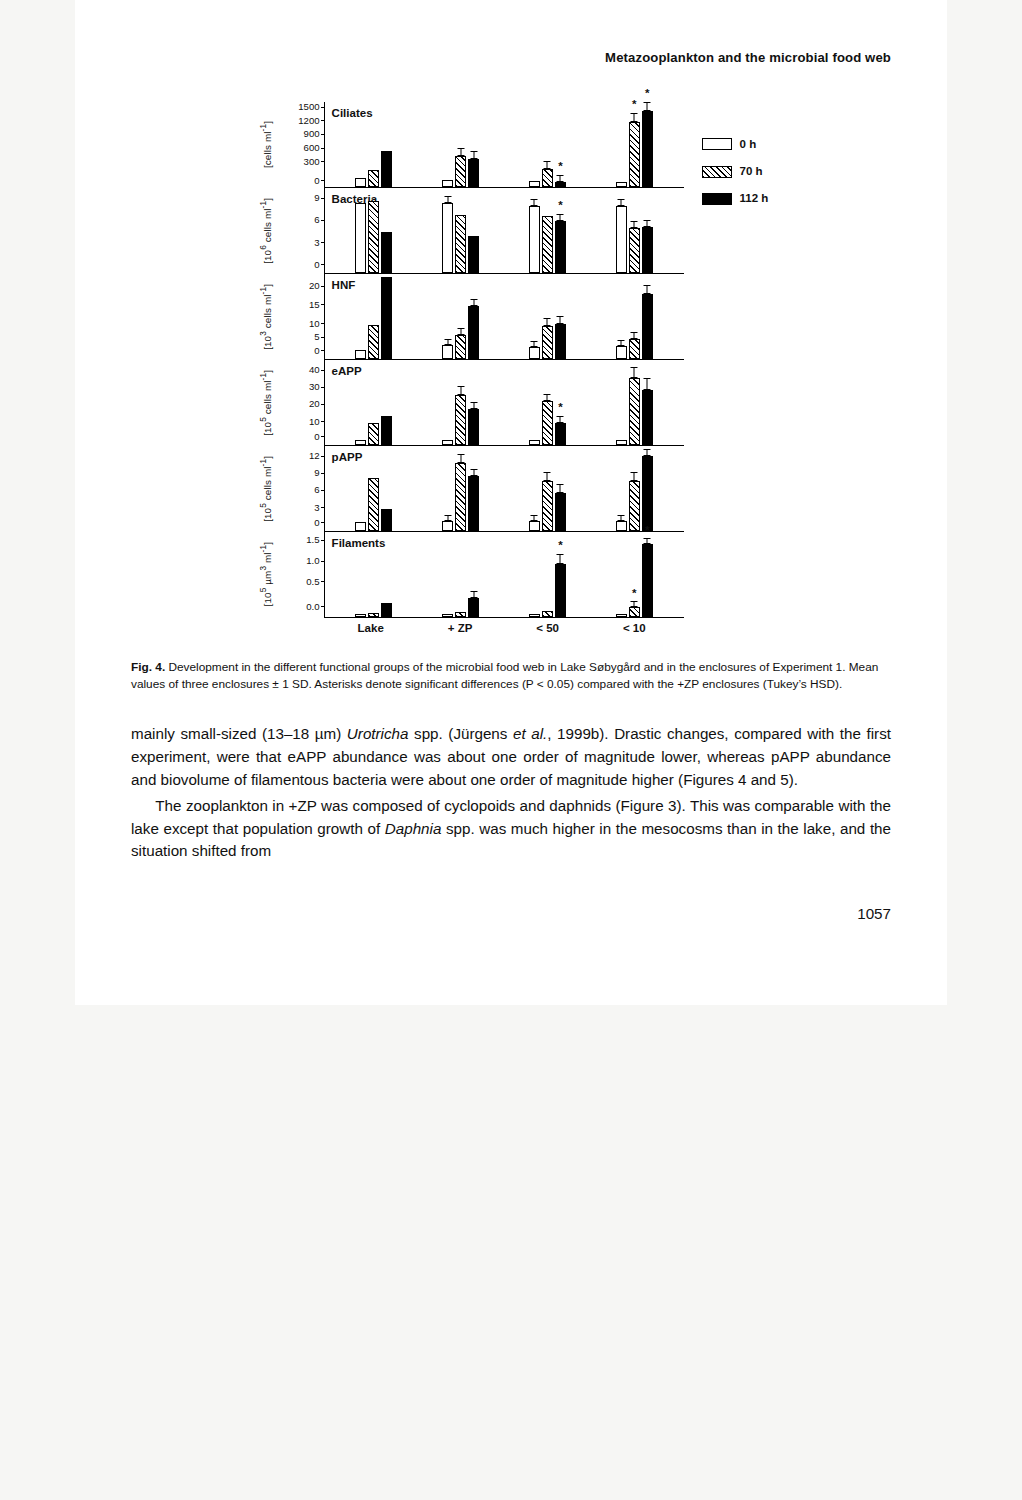Metazooplankton and the microbial food web
[cells ml-1]
1500 1200 900 600 300 0
Ciliates
*
*
*
[106 cells ml-1]
9 6 3 0
Bacteria
*
[103 cells ml-1]
20 15 10 5 0
HNF
[105 cells ml-1]
40 30 20 10 0
eAPP
*
[105 cells ml-1]
12 9 6 3 0
pAPP
[105 µm3 ml-1]
1.5 1.0 0.5 0.0
Filaments
*
*
*
Lake + ZP < 50 < 10
0 h
70 h
112 h
Fig. 4. Development in the different functional groups of the microbial food web in Lake Søbygård and in the enclosures of Experiment 1. Mean values of three enclosures ± 1 SD. Asterisks denote significant differences (P < 0.05) compared with the +ZP enclosures (Tukey’s HSD).
mainly small-sized (13–18 µm) Urotricha spp. (Jürgens et al., 1999b). Drastic changes, compared with the first experiment, were that eAPP abundance was about one order of magnitude lower, whereas pAPP abundance and biovolume of filamentous bacteria were about one order of magnitude higher (Figures 4 and 5).
The zooplankton in +ZP was composed of cyclopoids and daphnids (Figure 3). This was comparable with the lake except that population growth of Daphnia spp. was much higher in the mesocosms than in the lake, and the situation shifted from
1057